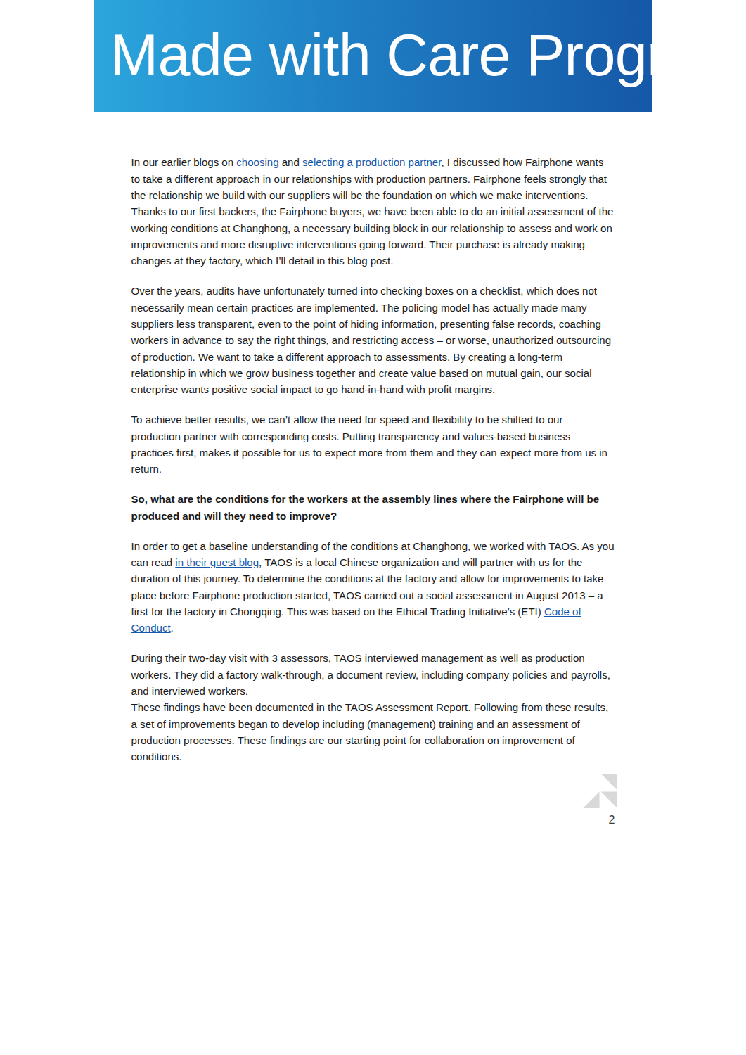Made with Care Program
In our earlier blogs on choosing and selecting a production partner, I discussed how Fairphone wants to take a different approach in our relationships with production partners. Fairphone feels strongly that the relationship we build with our suppliers will be the foundation on which we make interventions. Thanks to our first backers, the Fairphone buyers, we have been able to do an initial assessment of the working conditions at Changhong, a necessary building block in our relationship to assess and work on improvements and more disruptive interventions going forward. Their purchase is already making changes at they factory, which I’ll detail in this blog post.
Over the years, audits have unfortunately turned into checking boxes on a checklist, which does not necessarily mean certain practices are implemented. The policing model has actually made many suppliers less transparent, even to the point of hiding information, presenting false records, coaching workers in advance to say the right things, and restricting access – or worse, unauthorized outsourcing of production. We want to take a different approach to assessments. By creating a long-term relationship in which we grow business together and create value based on mutual gain, our social enterprise wants positive social impact to go hand-in-hand with profit margins.
To achieve better results, we can’t allow the need for speed and flexibility to be shifted to our production partner with corresponding costs. Putting transparency and values-based business practices first, makes it possible for us to expect more from them and they can expect more from us in return.
So, what are the conditions for the workers at the assembly lines where the Fairphone will be produced and will they need to improve?
In order to get a baseline understanding of the conditions at Changhong, we worked with TAOS. As you can read in their guest blog, TAOS is a local Chinese organization and will partner with us for the duration of this journey. To determine the conditions at the factory and allow for improvements to take place before Fairphone production started, TAOS carried out a social assessment in August 2013 – a first for the factory in Chongqing. This was based on the Ethical Trading Initiative’s (ETI) Code of Conduct.
During their two-day visit with 3 assessors, TAOS interviewed management as well as production workers. They did a factory walk-through, a document review, including company policies and payrolls, and interviewed workers.
These findings have been documented in the TAOS Assessment Report. Following from these results, a set of improvements began to develop including (management) training and an assessment of production processes. These findings are our starting point for collaboration on improvement of conditions.
2